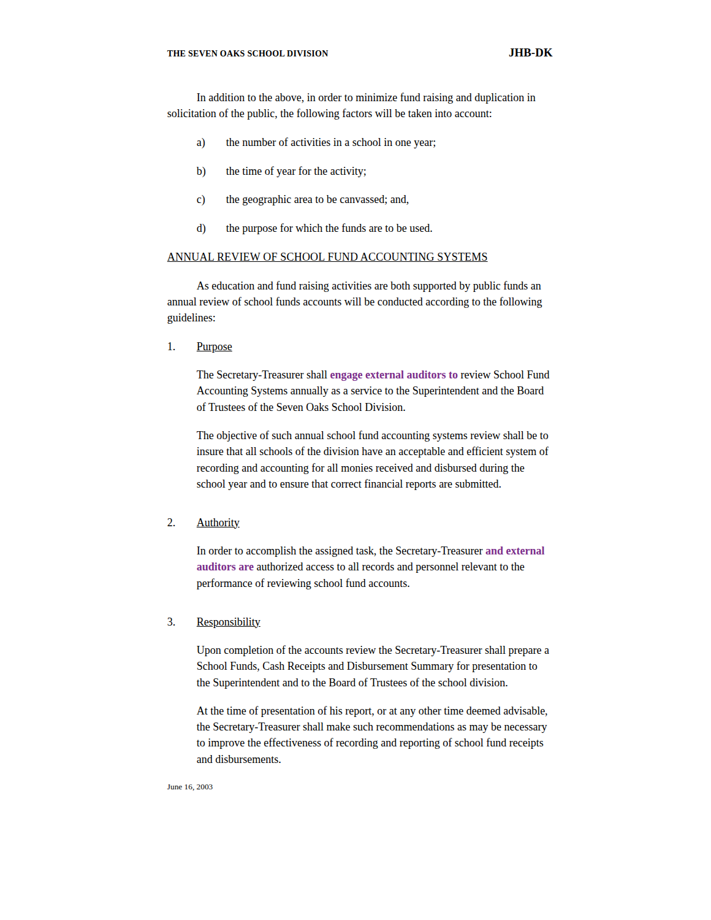THE SEVEN OAKS SCHOOL DIVISION
JHB-DK
In addition to the above, in order to minimize fund raising and duplication in solicitation of the public, the following factors will be taken into account:
a)
the number of activities in a school in one year;
b)
the time of year for the activity;
c)
the geographic area to be canvassed; and,
d)
the purpose for which the funds are to be used.
ANNUAL REVIEW OF SCHOOL FUND ACCOUNTING SYSTEMS
As education and fund raising activities are both supported by public funds an annual review of school funds accounts will be conducted according to the following guidelines:
1.
Purpose
The Secretary-Treasurer shall engage external auditors to review School Fund Accounting Systems annually as a service to the Superintendent and the Board of Trustees of the Seven Oaks School Division.
The objective of such annual school fund accounting systems review shall be to insure that all schools of the division have an acceptable and efficient system of recording and accounting for all monies received and disbursed during the school year and to ensure that correct financial reports are submitted.
2.
Authority
In order to accomplish the assigned task, the Secretary-Treasurer and external auditors are authorized access to all records and personnel relevant to the performance of reviewing school fund accounts.
3.
Responsibility
Upon completion of the accounts review the Secretary-Treasurer shall prepare a School Funds, Cash Receipts and Disbursement Summary for presentation to the Superintendent and to the Board of Trustees of the school division.
At the time of presentation of his report, or at any other time deemed advisable, the Secretary-Treasurer shall make such recommendations as may be necessary to improve the effectiveness of recording and reporting of school fund receipts and disbursements.
June 16, 2003